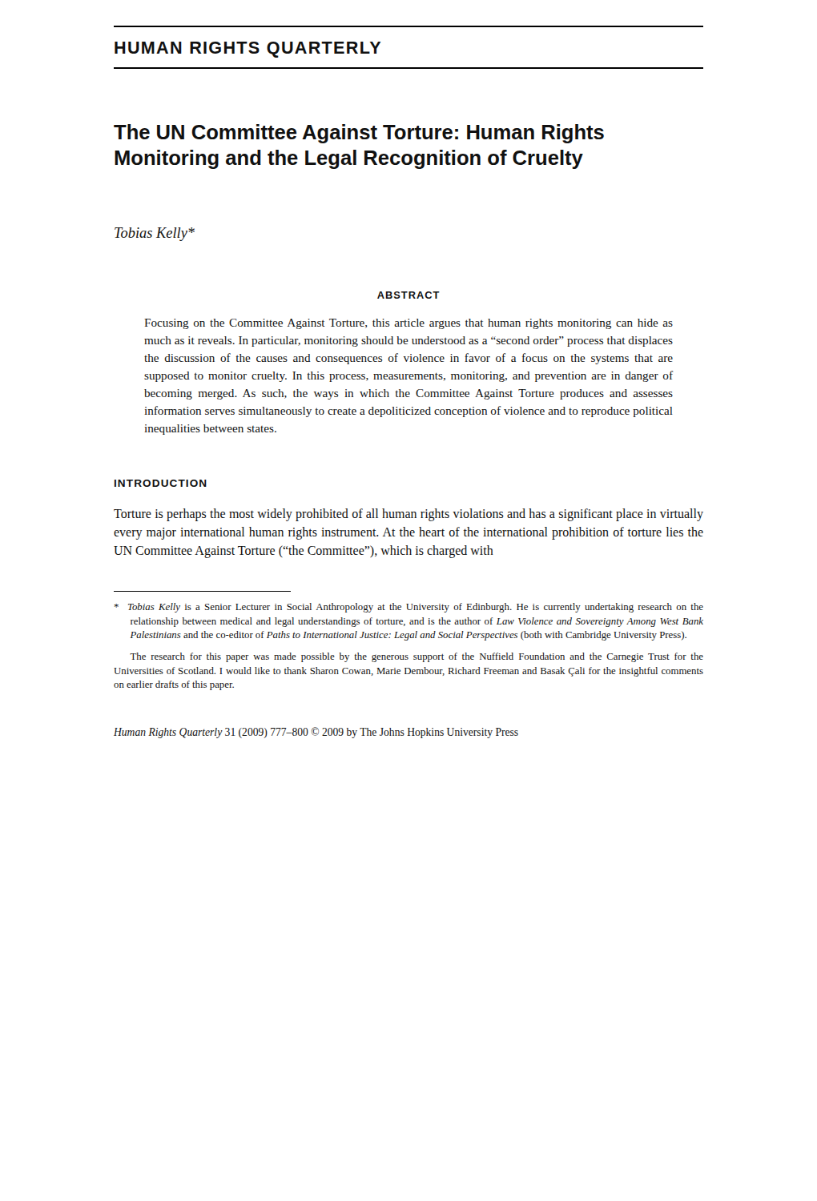Human Rights Quarterly
The UN Committee Against Torture: Human Rights Monitoring and the Legal Recognition of Cruelty
Tobias Kelly*
Abstract
Focusing on the Committee Against Torture, this article argues that human rights monitoring can hide as much as it reveals. In particular, monitoring should be understood as a “second order” process that displaces the discussion of the causes and consequences of violence in favor of a focus on the systems that are supposed to monitor cruelty. In this process, measurements, monitoring, and prevention are in danger of becoming merged. As such, the ways in which the Committee Against Torture produces and assesses information serves simultaneously to create a depoliticized conception of violence and to reproduce political inequalities between states.
Introduction
Torture is perhaps the most widely prohibited of all human rights violations and has a significant place in virtually every major international human rights instrument. At the heart of the international prohibition of torture lies the UN Committee Against Torture (“the Committee”), which is charged with
* Tobias Kelly is a Senior Lecturer in Social Anthropology at the University of Edinburgh. He is currently undertaking research on the relationship between medical and legal understandings of torture, and is the author of Law Violence and Sovereignty Among West Bank Palestinians and the co-editor of Paths to International Justice: Legal and Social Perspectives (both with Cambridge University Press).
The research for this paper was made possible by the generous support of the Nuffield Foundation and the Carnegie Trust for the Universities of Scotland. I would like to thank Sharon Cowan, Marie Dembour, Richard Freeman and Basak Çali for the insightful comments on earlier drafts of this paper.
Human Rights Quarterly 31 (2009) 777–800 © 2009 by The Johns Hopkins University Press